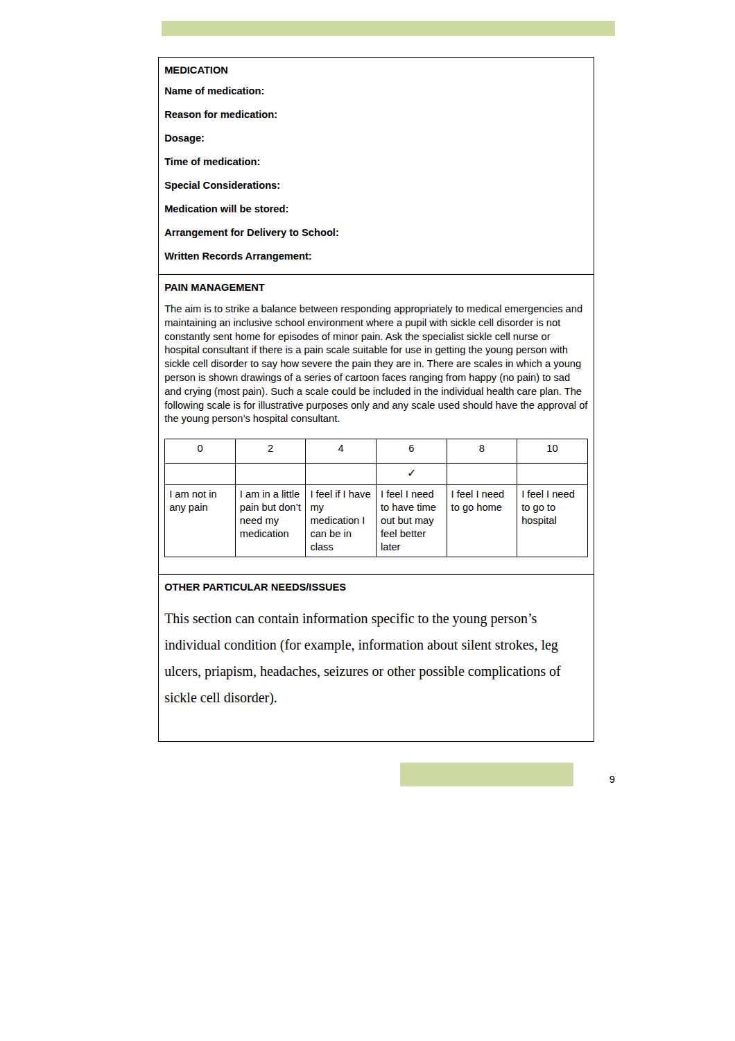| MEDICATION Name of medication: Reason for medication: Dosage: Time of medication: Special Considerations: Medication will be stored: Arrangement for Delivery to School: Written Records Arrangement: |
| PAIN MANAGEMENT The aim is to strike a balance between responding appropriately to medical emergencies and maintaining an inclusive school environment where a pupil with sickle cell disorder is not constantly sent home for episodes of minor pain. Ask the specialist sickle cell nurse or hospital consultant if there is a pain scale suitable for use in getting the young person with sickle cell disorder to say how severe the pain they are in. There are scales in which a young person is shown drawings of a series of cartoon faces ranging from happy (no pain) to sad and crying (most pain). Such a scale could be included in the individual health care plan. The following scale is for illustrative purposes only and any scale used should have the approval of the young person’s hospital consultant. / 0 / 2 / 4 / 6 / 8 / 10 / / / / / ✓ / / / / I am not in any pain / I am in a little pain but don’t need my medication / I feel if I have my medication I can be in class / I feel I need to have time out but may feel better later / I feel I need to go home / I feel I need to go to hospital / |
| OTHER PARTICULAR NEEDS/ISSUES This section can contain information specific to the young person’s individual condition (for example, information about silent strokes, leg ulcers, priapism, headaches, seizures or other possible complications of sickle cell disorder). |
9